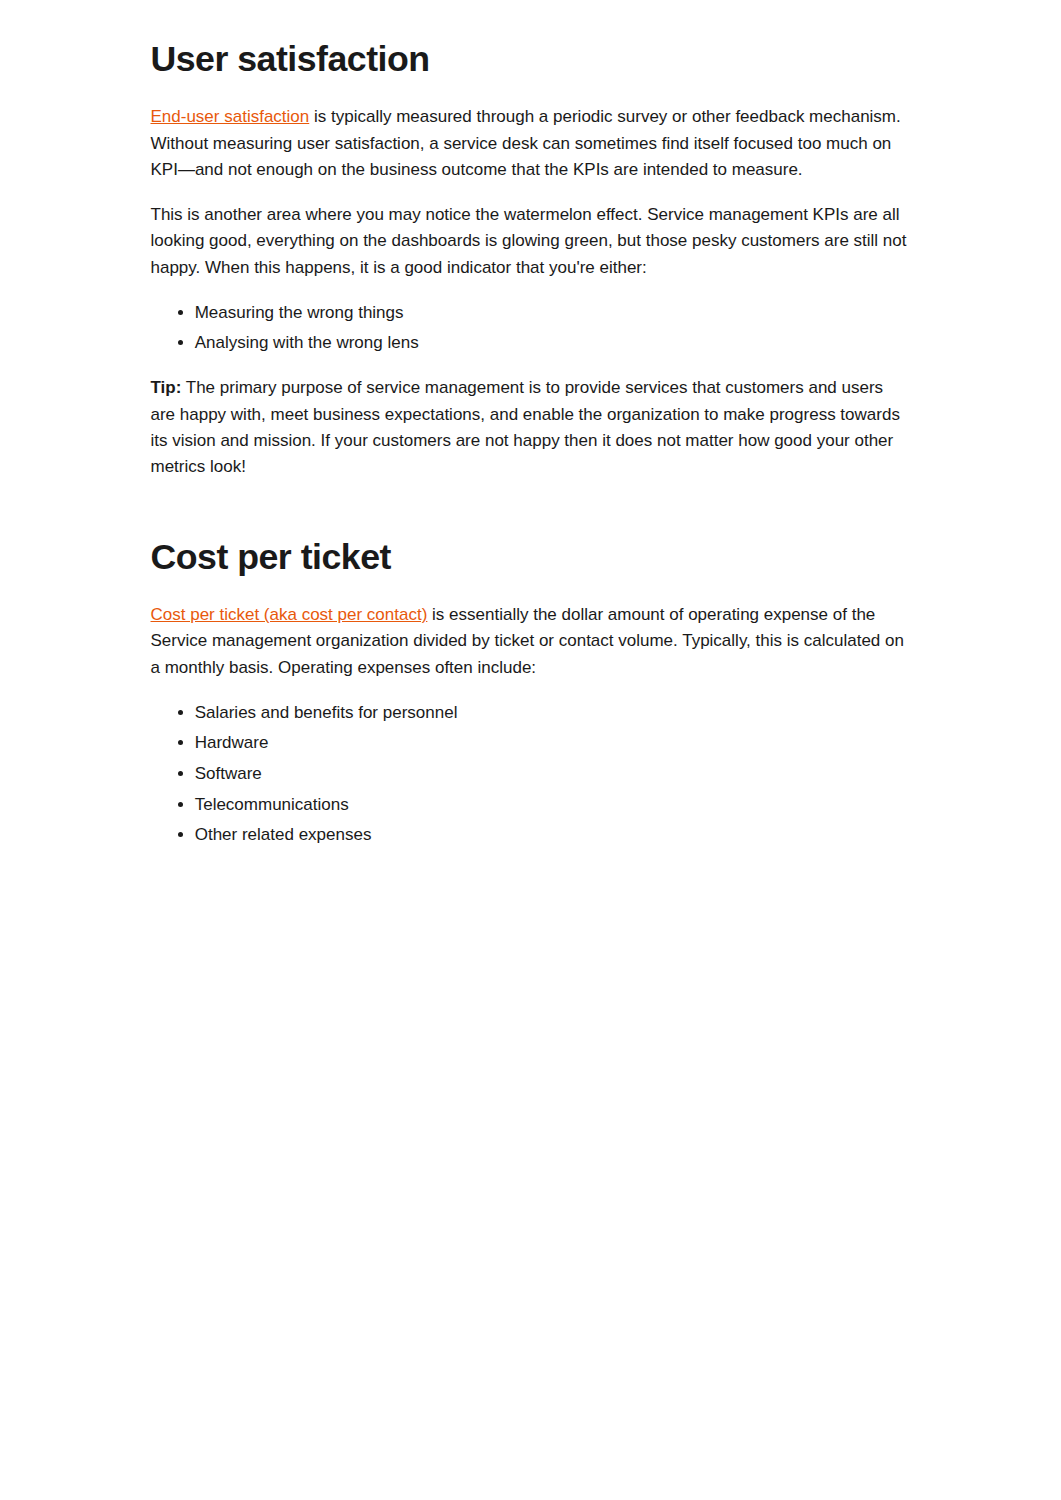User satisfaction
End-user satisfaction is typically measured through a periodic survey or other feedback mechanism. Without measuring user satisfaction, a service desk can sometimes find itself focused too much on KPI—and not enough on the business outcome that the KPIs are intended to measure.
This is another area where you may notice the watermelon effect. Service management KPIs are all looking good, everything on the dashboards is glowing green, but those pesky customers are still not happy. When this happens, it is a good indicator that you're either:
Measuring the wrong things
Analysing with the wrong lens
Tip: The primary purpose of service management is to provide services that customers and users are happy with, meet business expectations, and enable the organization to make progress towards its vision and mission. If your customers are not happy then it does not matter how good your other metrics look!
Cost per ticket
Cost per ticket (aka cost per contact) is essentially the dollar amount of operating expense of the Service management organization divided by ticket or contact volume. Typically, this is calculated on a monthly basis. Operating expenses often include:
Salaries and benefits for personnel
Hardware
Software
Telecommunications
Other related expenses